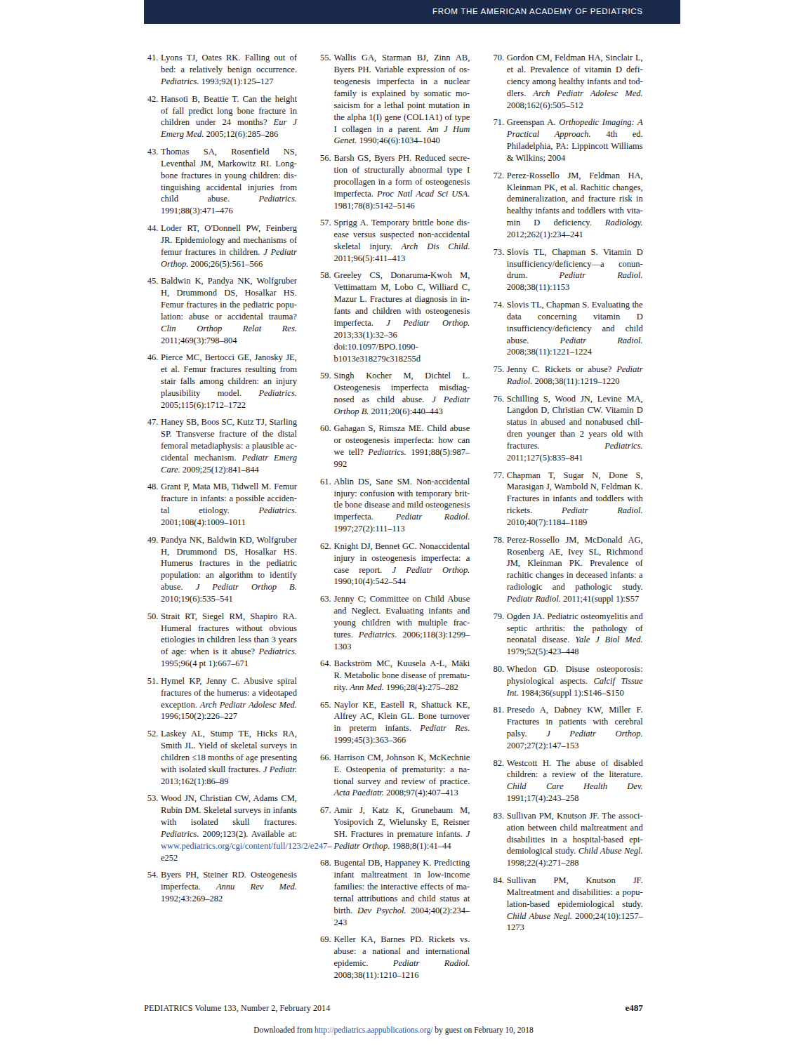From the American Academy of Pediatrics
Lyons TJ, Oates RK. Falling out of bed: a relatively benign occurrence. Pediatrics. 1993;92(1):125–127
Hansoti B, Beattie T. Can the height of fall predict long bone fracture in children under 24 months? Eur J Emerg Med. 2005;12(6):285–286
Thomas SA, Rosenfield NS, Leventhal JM, Markowitz RI. Long-bone fractures in young children: distinguishing accidental injuries from child abuse. Pediatrics. 1991;88(3):471–476
Loder RT, O'Donnell PW, Feinberg JR. Epidemiology and mechanisms of femur fractures in children. J Pediatr Orthop. 2006;26(5):561–566
Baldwin K, Pandya NK, Wolfgruber H, Drummond DS, Hosalkar HS. Femur fractures in the pediatric population: abuse or accidental trauma? Clin Orthop Relat Res. 2011;469(3):798–804
Pierce MC, Bertocci GE, Janosky JE, et al. Femur fractures resulting from stair falls among children: an injury plausibility model. Pediatrics. 2005;115(6):1712–1722
Haney SB, Boos SC, Kutz TJ, Starling SP. Transverse fracture of the distal femoral metadiaphysis: a plausible accidental mechanism. Pediatr Emerg Care. 2009;25(12):841–844
Grant P, Mata MB, Tidwell M. Femur fracture in infants: a possible accidental etiology. Pediatrics. 2001;108(4):1009–1011
Pandya NK, Baldwin KD, Wolfgruber H, Drummond DS, Hosalkar HS. Humerus fractures in the pediatric population: an algorithm to identify abuse. J Pediatr Orthop B. 2010;19(6):535–541
Strait RT, Siegel RM, Shapiro RA. Humeral fractures without obvious etiologies in children less than 3 years of age: when is it abuse? Pediatrics. 1995;96(4 pt 1):667–671
Hymel KP, Jenny C. Abusive spiral fractures of the humerus: a videotaped exception. Arch Pediatr Adolesc Med. 1996;150(2):226–227
Laskey AL, Stump TE, Hicks RA, Smith JL. Yield of skeletal surveys in children ≤18 months of age presenting with isolated skull fractures. J Pediatr. 2013;162(1):86–89
Wood JN, Christian CW, Adams CM, Rubin DM. Skeletal surveys in infants with isolated skull fractures. Pediatrics. 2009;123(2). Available at: www.pediatrics.org/cgi/content/full/123/2/e247–e252
Byers PH, Steiner RD. Osteogenesis imperfecta. Annu Rev Med. 1992;43:269–282
Wallis GA, Starman BJ, Zinn AB, Byers PH. Variable expression of osteogenesis imperfecta in a nuclear family is explained by somatic mosaicism for a lethal point mutation in the alpha 1(I) gene (COL1A1) of type I collagen in a parent. Am J Hum Genet. 1990;46(6):1034–1040
Barsh GS, Byers PH. Reduced secretion of structurally abnormal type I procollagen in a form of osteogenesis imperfecta. Proc Natl Acad Sci USA. 1981;78(8):5142–5146
Sprigg A. Temporary brittle bone disease versus suspected non-accidental skeletal injury. Arch Dis Child. 2011;96(5):411–413
Greeley CS, Donaruma-Kwoh M, Vettimattam M, Lobo C, Williard C, Mazur L. Fractures at diagnosis in infants and children with osteogenesis imperfecta. J Pediatr Orthop. 2013;33(1):32–36 doi:10.1097/BPO.1090-b1013e318279c318255d
Singh Kocher M, Dichtel L. Osteogenesis imperfecta misdiagnosed as child abuse. J Pediatr Orthop B. 2011;20(6):440–443
Gahagan S, Rimsza ME. Child abuse or osteogenesis imperfecta: how can we tell? Pediatrics. 1991;88(5):987–992
Ablin DS, Sane SM. Non-accidental injury: confusion with temporary brittle bone disease and mild osteogenesis imperfecta. Pediatr Radiol. 1997;27(2):111–113
Knight DJ, Bennet GC. Nonaccidental injury in osteogenesis imperfecta: a case report. J Pediatr Orthop. 1990;10(4):542–544
Jenny C; Committee on Child Abuse and Neglect. Evaluating infants and young children with multiple fractures. Pediatrics. 2006;118(3):1299–1303
Backström MC, Kuusela A-L, Mäki R. Metabolic bone disease of prematurity. Ann Med. 1996;28(4):275–282
Naylor KE, Eastell R, Shattuck KE, Alfrey AC, Klein GL. Bone turnover in preterm infants. Pediatr Res. 1999;45(3):363–366
Harrison CM, Johnson K, McKechnie E. Osteopenia of prematurity: a national survey and review of practice. Acta Paediatr. 2008;97(4):407–413
Amir J, Katz K, Grunebaum M, Yosipovich Z, Wielunsky E, Reisner SH. Fractures in premature infants. J Pediatr Orthop. 1988;8(1):41–44
Bugental DB, Happaney K. Predicting infant maltreatment in low-income families: the interactive effects of maternal attributions and child status at birth. Dev Psychol. 2004;40(2):234–243
Keller KA, Barnes PD. Rickets vs. abuse: a national and international epidemic. Pediatr Radiol. 2008;38(11):1210–1216
Gordon CM, Feldman HA, Sinclair L, et al. Prevalence of vitamin D deficiency among healthy infants and toddlers. Arch Pediatr Adolesc Med. 2008;162(6):505–512
Greenspan A. Orthopedic Imaging: A Practical Approach. 4th ed. Philadelphia, PA: Lippincott Williams & Wilkins; 2004
Perez-Rossello JM, Feldman HA, Kleinman PK, et al. Rachitic changes, demineralization, and fracture risk in healthy infants and toddlers with vitamin D deficiency. Radiology. 2012;262(1):234–241
Slovis TL, Chapman S. Vitamin D insufficiency/deficiency—a conundrum. Pediatr Radiol. 2008;38(11):1153
Slovis TL, Chapman S. Evaluating the data concerning vitamin D insufficiency/deficiency and child abuse. Pediatr Radiol. 2008;38(11):1221–1224
Jenny C. Rickets or abuse? Pediatr Radiol. 2008;38(11):1219–1220
Schilling S, Wood JN, Levine MA, Langdon D, Christian CW. Vitamin D status in abused and nonabused children younger than 2 years old with fractures. Pediatrics. 2011;127(5):835–841
Chapman T, Sugar N, Done S, Marasigan J, Wambold N, Feldman K. Fractures in infants and toddlers with rickets. Pediatr Radiol. 2010;40(7):1184–1189
Perez-Rossello JM, McDonald AG, Rosenberg AE, Ivey SL, Richmond JM, Kleinman PK. Prevalence of rachitic changes in deceased infants: a radiologic and pathologic study. Pediatr Radiol. 2011;41(suppl 1):S57
Ogden JA. Pediatric osteomyelitis and septic arthritis: the pathology of neonatal disease. Yale J Biol Med. 1979;52(5):423–448
Whedon GD. Disuse osteoporosis: physiological aspects. Calcif Tissue Int. 1984;36(suppl 1):S146–S150
Presedo A, Dabney KW, Miller F. Fractures in patients with cerebral palsy. J Pediatr Orthop. 2007;27(2):147–153
Westcott H. The abuse of disabled children: a review of the literature. Child Care Health Dev. 1991;17(4):243–258
Sullivan PM, Knutson JF. The association between child maltreatment and disabilities in a hospital-based epidemiological study. Child Abuse Negl. 1998;22(4):271–288
Sullivan PM, Knutson JF. Maltreatment and disabilities: a population-based epidemiological study. Child Abuse Negl. 2000;24(10):1257–1273
PEDIATRICS Volume 133, Number 2, February 2014
e487
Downloaded from http://pediatrics.aappublications.org/ by guest on February 10, 2018